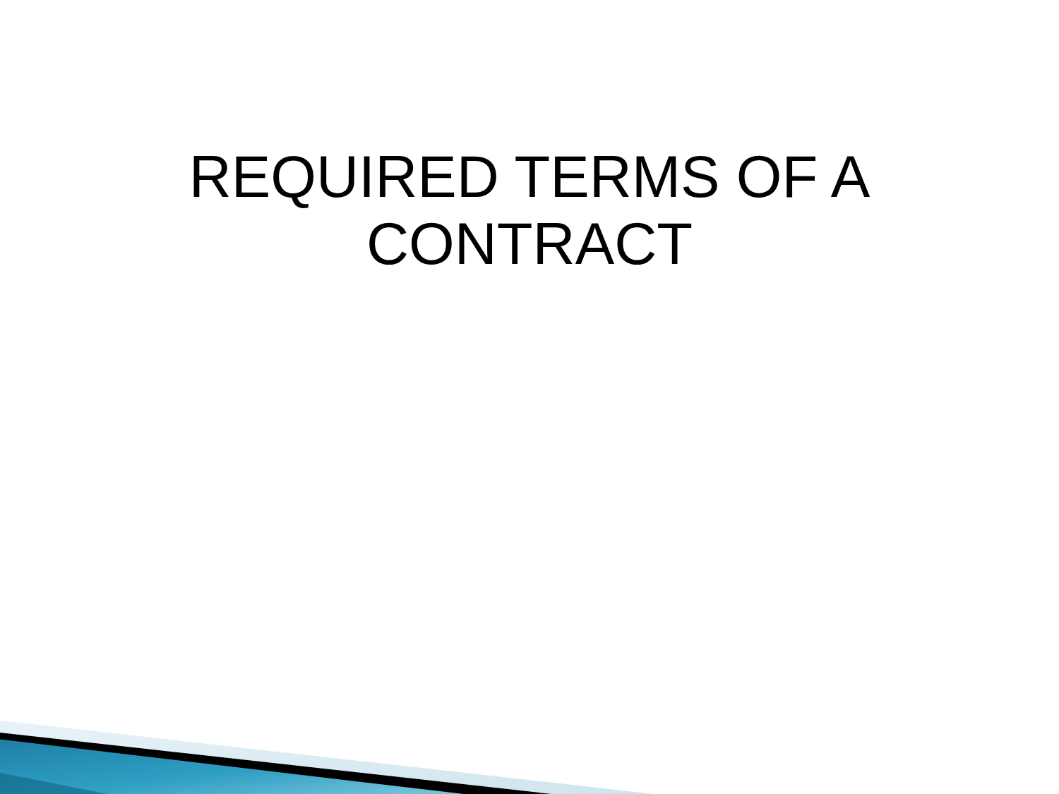REQUIRED TERMS OF A CONTRACT